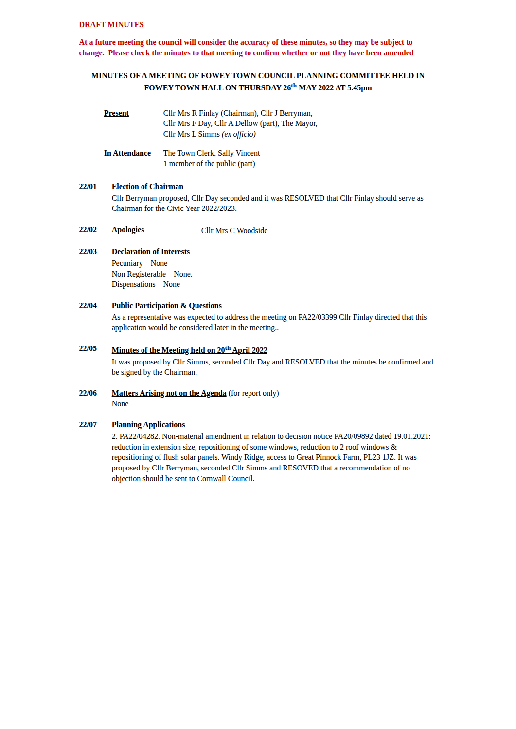DRAFT MINUTES At a future meeting the council will consider the accuracy of these minutes, so they may be subject to change. Please check the minutes to that meeting to confirm whether or not they have been amended
MINUTES OF A MEETING OF FOWEY TOWN COUNCIL PLANNING COMMITTEE HELD IN FOWEY TOWN HALL ON THURSDAY 26th MAY 2022 AT 5.45pm
| Present | Cllr Mrs R Finlay (Chairman), Cllr J Berryman, Cllr Mrs F Day, Cllr A Dellow (part), The Mayor, Cllr Mrs L Simms (ex officio) |
| In Attendance | The Town Clerk, Sally Vincent 1 member of the public (part) |
22/01
Election of Chairman
Cllr Berryman proposed, Cllr Day seconded and it was RESOLVED that Cllr Finlay should serve as Chairman for the Civic Year 2022/2023.
22/02
Apologies
Cllr Mrs C Woodside
22/03
Declaration of Interests
Pecuniary – None
Non Registerable – None.
Dispensations – None
22/04
Public Participation & Questions
As a representative was expected to address the meeting on PA22/03399 Cllr Finlay directed that this application would be considered later in the meeting..
22/05
Minutes of the Meeting held on 20th April 2022
It was proposed by Cllr Simms, seconded Cllr Day and RESOLVED that the minutes be confirmed and be signed by the Chairman.
22/06
Matters Arising not on the Agenda
(for report only)
None
22/07
Planning Applications
2. PA22/04282. Non-material amendment in relation to decision notice PA20/09892 dated 19.01.2021: reduction in extension size, repositioning of some windows, reduction to 2 roof windows & repositioning of flush solar panels. Windy Ridge, access to Great Pinnock Farm, PL23 1JZ. It was proposed by Cllr Berryman, seconded Cllr Simms and RESOVED that a recommendation of no objection should be sent to Cornwall Council.